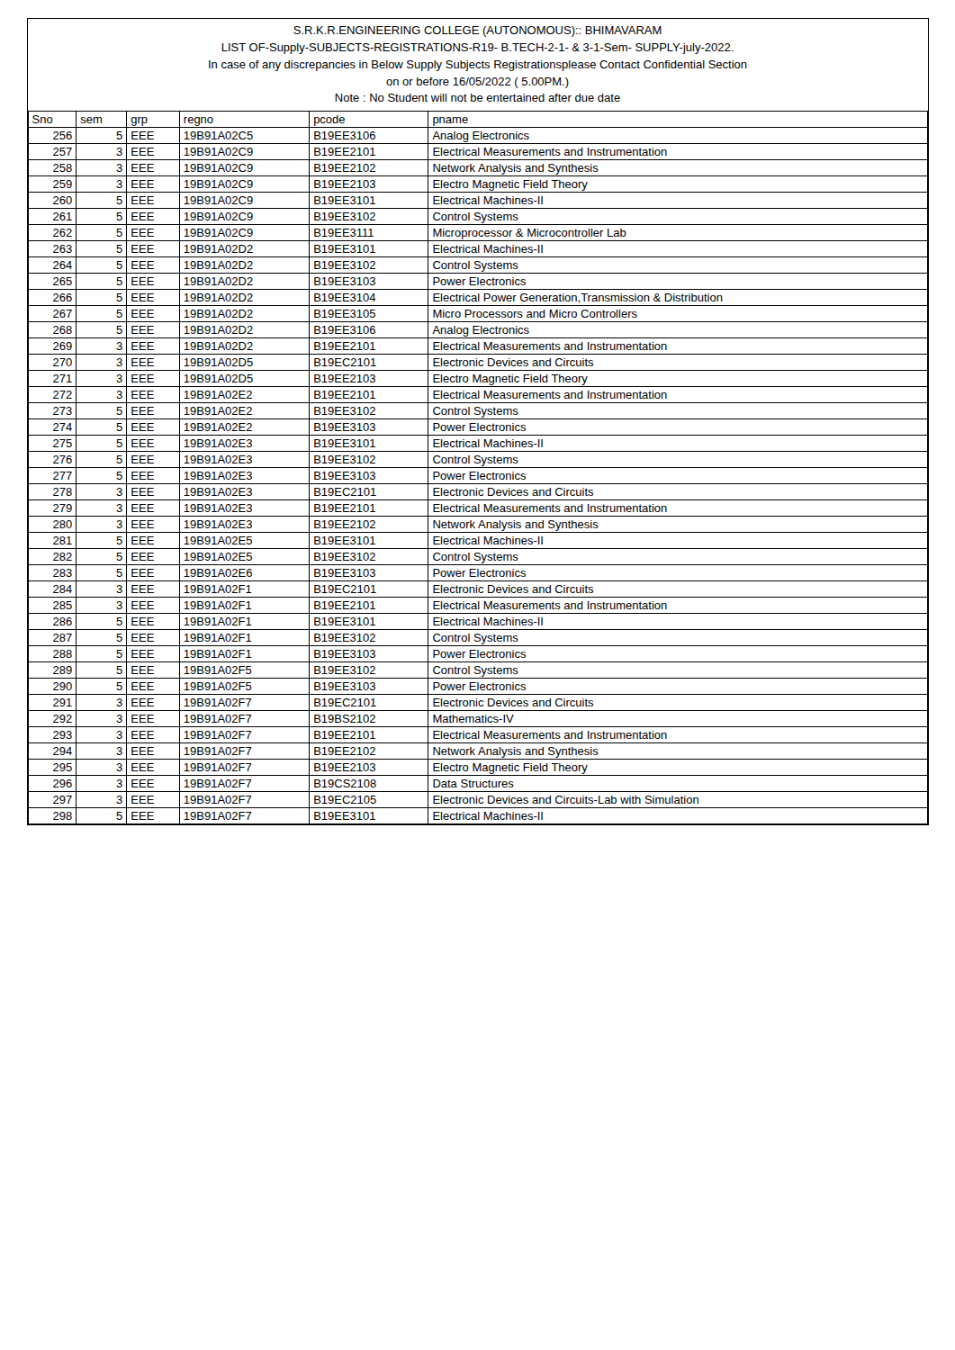S.R.K.R.ENGINEERING COLLEGE (AUTONOMOUS):: BHIMAVARAM
LIST OF-Supply-SUBJECTS-REGISTRATIONS-R19- B.TECH-2-1- & 3-1-Sem- SUPPLY-july-2022.
In case of any discrepancies in Below Supply Subjects Registrationsplease Contact Confidential Section
on or before 16/05/2022 ( 5.00PM.)
Note : No Student will not be entertained after due date
| Sno | sem | grp | regno | pcode | pname |
| --- | --- | --- | --- | --- | --- |
| 256 | 5 | EEE | 19B91A02C5 | B19EE3106 | Analog Electronics |
| 257 | 3 | EEE | 19B91A02C9 | B19EE2101 | Electrical Measurements and Instrumentation |
| 258 | 3 | EEE | 19B91A02C9 | B19EE2102 | Network Analysis and Synthesis |
| 259 | 3 | EEE | 19B91A02C9 | B19EE2103 | Electro Magnetic Field Theory |
| 260 | 5 | EEE | 19B91A02C9 | B19EE3101 | Electrical Machines-II |
| 261 | 5 | EEE | 19B91A02C9 | B19EE3102 | Control Systems |
| 262 | 5 | EEE | 19B91A02C9 | B19EE3111 | Microprocessor & Microcontroller Lab |
| 263 | 5 | EEE | 19B91A02D2 | B19EE3101 | Electrical Machines-II |
| 264 | 5 | EEE | 19B91A02D2 | B19EE3102 | Control Systems |
| 265 | 5 | EEE | 19B91A02D2 | B19EE3103 | Power Electronics |
| 266 | 5 | EEE | 19B91A02D2 | B19EE3104 | Electrical Power Generation,Transmission & Distribution |
| 267 | 5 | EEE | 19B91A02D2 | B19EE3105 | Micro Processors and Micro Controllers |
| 268 | 5 | EEE | 19B91A02D2 | B19EE3106 | Analog Electronics |
| 269 | 3 | EEE | 19B91A02D2 | B19EE2101 | Electrical Measurements and Instrumentation |
| 270 | 3 | EEE | 19B91A02D5 | B19EC2101 | Electronic Devices and Circuits |
| 271 | 3 | EEE | 19B91A02D5 | B19EE2103 | Electro Magnetic Field Theory |
| 272 | 3 | EEE | 19B91A02E2 | B19EE2101 | Electrical Measurements and Instrumentation |
| 273 | 5 | EEE | 19B91A02E2 | B19EE3102 | Control Systems |
| 274 | 5 | EEE | 19B91A02E2 | B19EE3103 | Power Electronics |
| 275 | 5 | EEE | 19B91A02E3 | B19EE3101 | Electrical Machines-II |
| 276 | 5 | EEE | 19B91A02E3 | B19EE3102 | Control Systems |
| 277 | 5 | EEE | 19B91A02E3 | B19EE3103 | Power Electronics |
| 278 | 3 | EEE | 19B91A02E3 | B19EC2101 | Electronic Devices and Circuits |
| 279 | 3 | EEE | 19B91A02E3 | B19EE2101 | Electrical Measurements and Instrumentation |
| 280 | 3 | EEE | 19B91A02E3 | B19EE2102 | Network Analysis and Synthesis |
| 281 | 5 | EEE | 19B91A02E5 | B19EE3101 | Electrical Machines-II |
| 282 | 5 | EEE | 19B91A02E5 | B19EE3102 | Control Systems |
| 283 | 5 | EEE | 19B91A02E6 | B19EE3103 | Power Electronics |
| 284 | 3 | EEE | 19B91A02F1 | B19EC2101 | Electronic Devices and Circuits |
| 285 | 3 | EEE | 19B91A02F1 | B19EE2101 | Electrical Measurements and Instrumentation |
| 286 | 5 | EEE | 19B91A02F1 | B19EE3101 | Electrical Machines-II |
| 287 | 5 | EEE | 19B91A02F1 | B19EE3102 | Control Systems |
| 288 | 5 | EEE | 19B91A02F1 | B19EE3103 | Power Electronics |
| 289 | 5 | EEE | 19B91A02F5 | B19EE3102 | Control Systems |
| 290 | 5 | EEE | 19B91A02F5 | B19EE3103 | Power Electronics |
| 291 | 3 | EEE | 19B91A02F7 | B19EC2101 | Electronic Devices and Circuits |
| 292 | 3 | EEE | 19B91A02F7 | B19BS2102 | Mathematics-IV |
| 293 | 3 | EEE | 19B91A02F7 | B19EE2101 | Electrical Measurements and Instrumentation |
| 294 | 3 | EEE | 19B91A02F7 | B19EE2102 | Network Analysis and Synthesis |
| 295 | 3 | EEE | 19B91A02F7 | B19EE2103 | Electro Magnetic Field Theory |
| 296 | 3 | EEE | 19B91A02F7 | B19CS2108 | Data Structures |
| 297 | 3 | EEE | 19B91A02F7 | B19EC2105 | Electronic Devices and Circuits-Lab with Simulation |
| 298 | 5 | EEE | 19B91A02F7 | B19EE3101 | Electrical Machines-II |